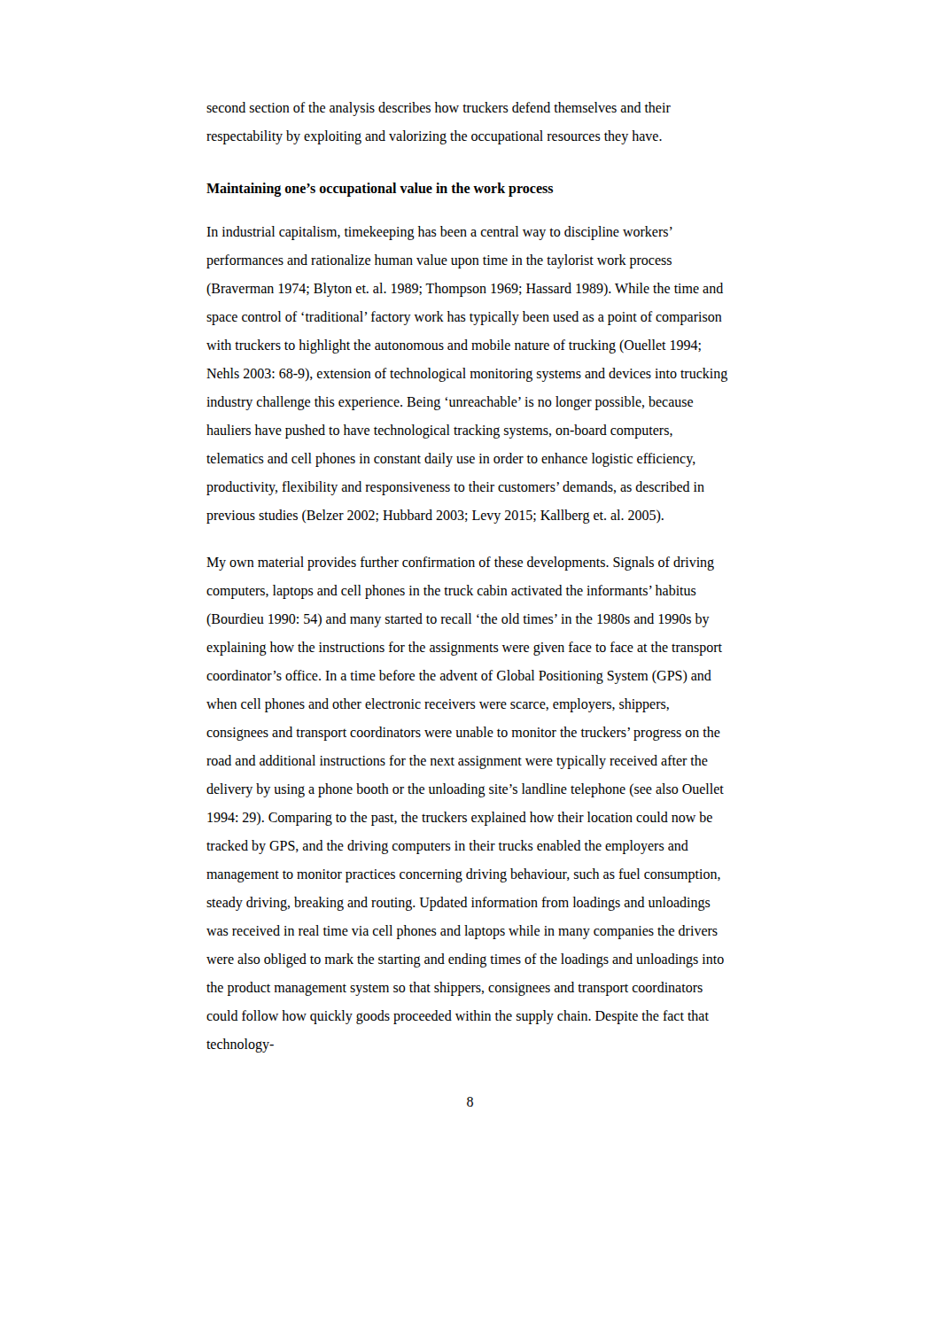second section of the analysis describes how truckers defend themselves and their respectability by exploiting and valorizing the occupational resources they have.
Maintaining one’s occupational value in the work process
In industrial capitalism, timekeeping has been a central way to discipline workers’ performances and rationalize human value upon time in the taylorist work process (Braverman 1974; Blyton et. al. 1989; Thompson 1969; Hassard 1989). While the time and space control of ‘traditional’ factory work has typically been used as a point of comparison with truckers to highlight the autonomous and mobile nature of trucking (Ouellet 1994; Nehls 2003: 68-9), extension of technological monitoring systems and devices into trucking industry challenge this experience. Being ‘unreachable’ is no longer possible, because hauliers have pushed to have technological tracking systems, on-board computers, telematics and cell phones in constant daily use in order to enhance logistic efficiency, productivity, flexibility and responsiveness to their customers’ demands, as described in previous studies (Belzer 2002; Hubbard 2003; Levy 2015; Kallberg et. al. 2005).
My own material provides further confirmation of these developments. Signals of driving computers, laptops and cell phones in the truck cabin activated the informants’ habitus (Bourdieu 1990: 54) and many started to recall ‘the old times’ in the 1980s and 1990s by explaining how the instructions for the assignments were given face to face at the transport coordinator’s office. In a time before the advent of Global Positioning System (GPS) and when cell phones and other electronic receivers were scarce, employers, shippers, consignees and transport coordinators were unable to monitor the truckers’ progress on the road and additional instructions for the next assignment were typically received after the delivery by using a phone booth or the unloading site’s landline telephone (see also Ouellet 1994: 29). Comparing to the past, the truckers explained how their location could now be tracked by GPS, and the driving computers in their trucks enabled the employers and management to monitor practices concerning driving behaviour, such as fuel consumption, steady driving, breaking and routing. Updated information from loadings and unloadings was received in real time via cell phones and laptops while in many companies the drivers were also obliged to mark the starting and ending times of the loadings and unloadings into the product management system so that shippers, consignees and transport coordinators could follow how quickly goods proceeded within the supply chain. Despite the fact that technology-
8